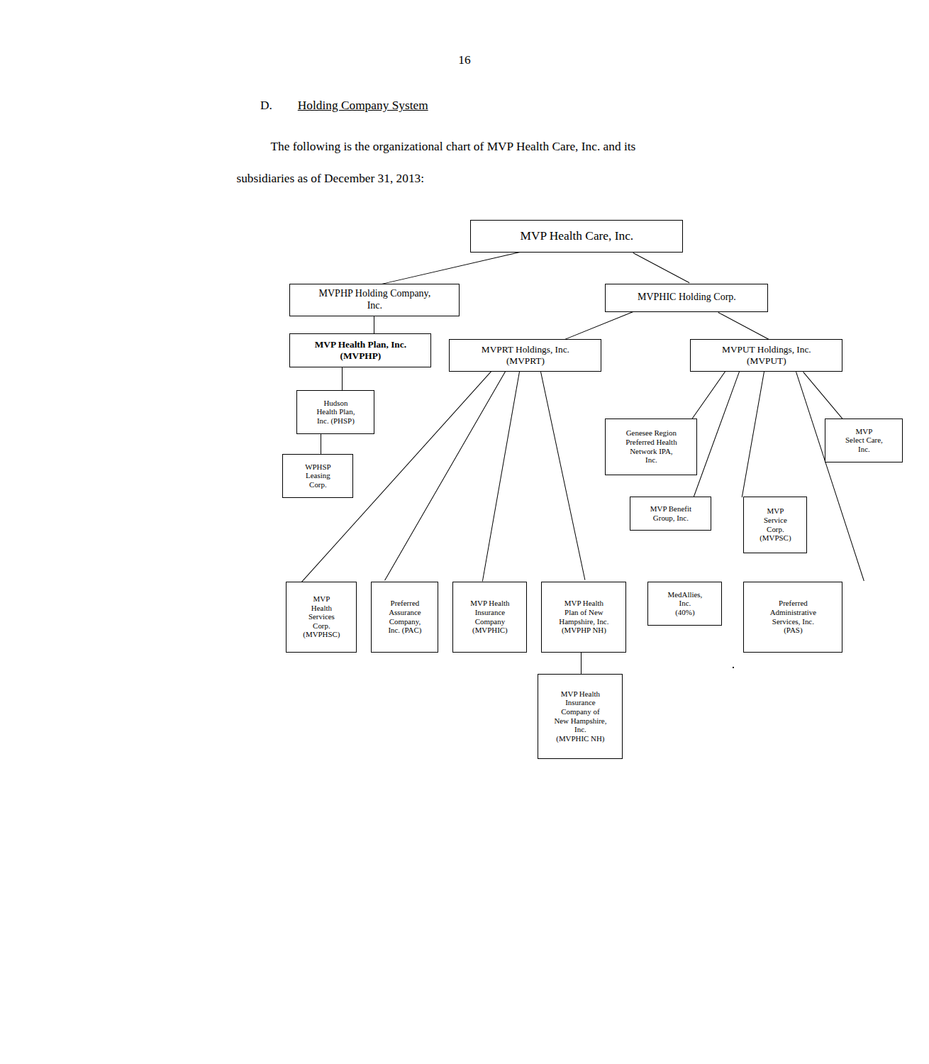16
D. Holding Company System
The following is the organizational chart of MVP Health Care, Inc. and its
subsidiaries as of December 31, 2013:
MVP Health Care, Inc.
MVPHP Holding Company,
Inc.
MVPHIC Holding Corp.
MVP Health Plan, Inc.
(MVPHP)
MVPRT Holdings, Inc.
(MVPRT)
MVPUT Holdings, Inc.
(MVPUT)
Hudson
Health Plan,
Inc. (PHSP)
WPHSP
Leasing
Corp.
Genesee Region
Preferred Health
Network IPA,
Inc.
MVP
Select Care,
Inc.
MVP Benefit
Group, Inc.
MVP
Service
Corp.
(MVPSC)
MVP
Health
Services
Corp.
(MVPHSC)
Preferred
Assurance
Company,
Inc. (PAC)
MVP Health
Insurance
Company
(MVPHIC)
MVP Health
Plan of New
Hampshire, Inc.
(MVPHP NH)
MedAllies,
Inc.
(40%)
Preferred
Administrative
Services, Inc.
(PAS)
MVP Health
Insurance
Company of
New Hampshire,
Inc.
(MVPHIC NH)